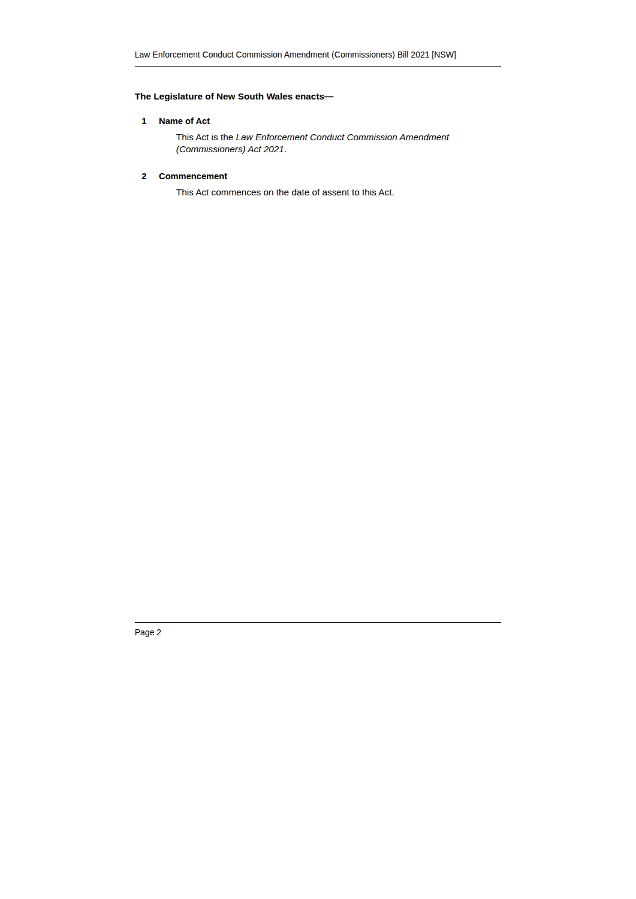Law Enforcement Conduct Commission Amendment (Commissioners) Bill 2021 [NSW]
The Legislature of New South Wales enacts—
1
Name of Act
This Act is the Law Enforcement Conduct Commission Amendment (Commissioners) Act 2021.
2
Commencement
This Act commences on the date of assent to this Act.
Page 2